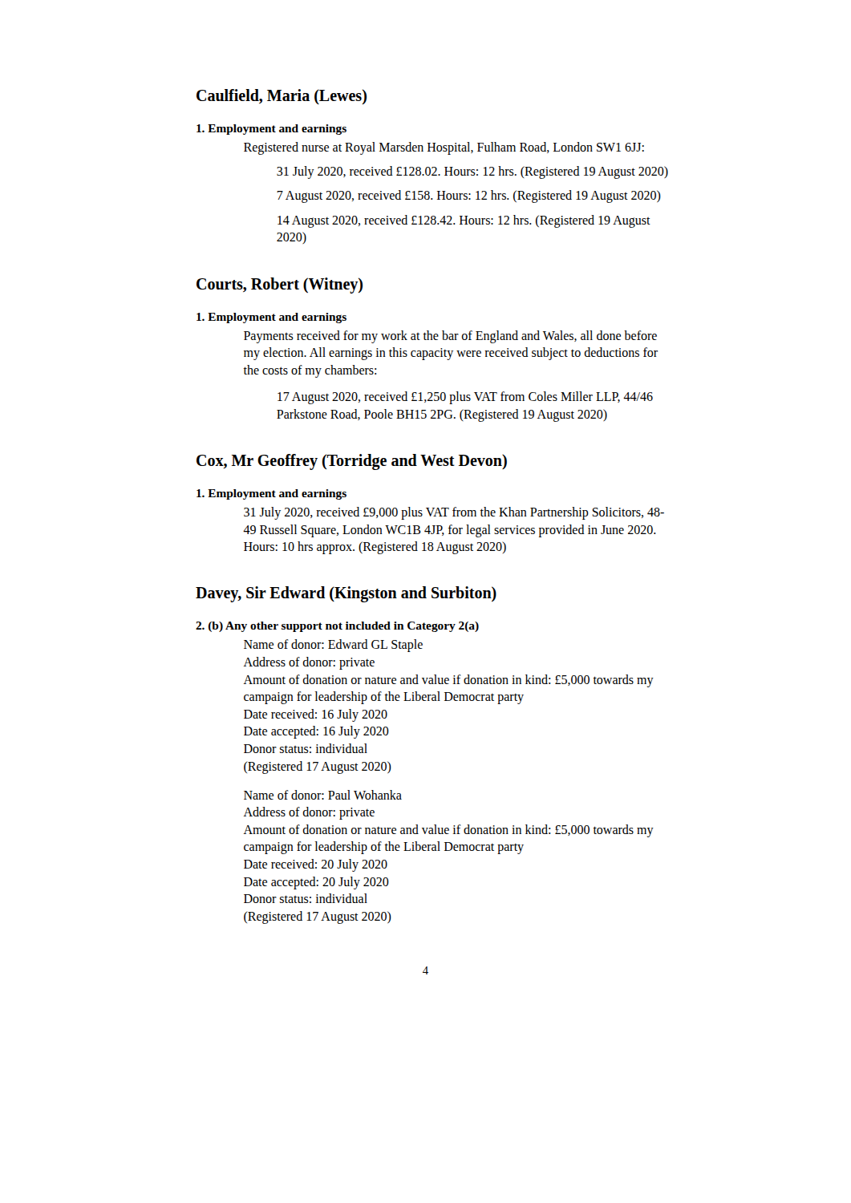Caulfield, Maria (Lewes)
1. Employment and earnings
Registered nurse at Royal Marsden Hospital, Fulham Road, London SW1 6JJ:
31 July 2020, received £128.02. Hours: 12 hrs. (Registered 19 August 2020)
7 August 2020, received £158. Hours: 12 hrs. (Registered 19 August 2020)
14 August 2020, received £128.42. Hours: 12 hrs. (Registered 19 August 2020)
Courts, Robert (Witney)
1. Employment and earnings
Payments received for my work at the bar of England and Wales, all done before my election. All earnings in this capacity were received subject to deductions for the costs of my chambers:
17 August 2020, received £1,250 plus VAT from Coles Miller LLP, 44/46 Parkstone Road, Poole BH15 2PG. (Registered 19 August 2020)
Cox, Mr Geoffrey (Torridge and West Devon)
1. Employment and earnings
31 July 2020, received £9,000 plus VAT from the Khan Partnership Solicitors, 48-49 Russell Square, London WC1B 4JP, for legal services provided in June 2020. Hours: 10 hrs approx. (Registered 18 August 2020)
Davey, Sir Edward (Kingston and Surbiton)
2. (b) Any other support not included in Category 2(a)
Name of donor: Edward GL Staple
Address of donor: private
Amount of donation or nature and value if donation in kind: £5,000 towards my campaign for leadership of the Liberal Democrat party
Date received: 16 July 2020
Date accepted: 16 July 2020
Donor status: individual
(Registered 17 August 2020)
Name of donor: Paul Wohanka
Address of donor: private
Amount of donation or nature and value if donation in kind: £5,000 towards my campaign for leadership of the Liberal Democrat party
Date received: 20 July 2020
Date accepted: 20 July 2020
Donor status: individual
(Registered 17 August 2020)
4